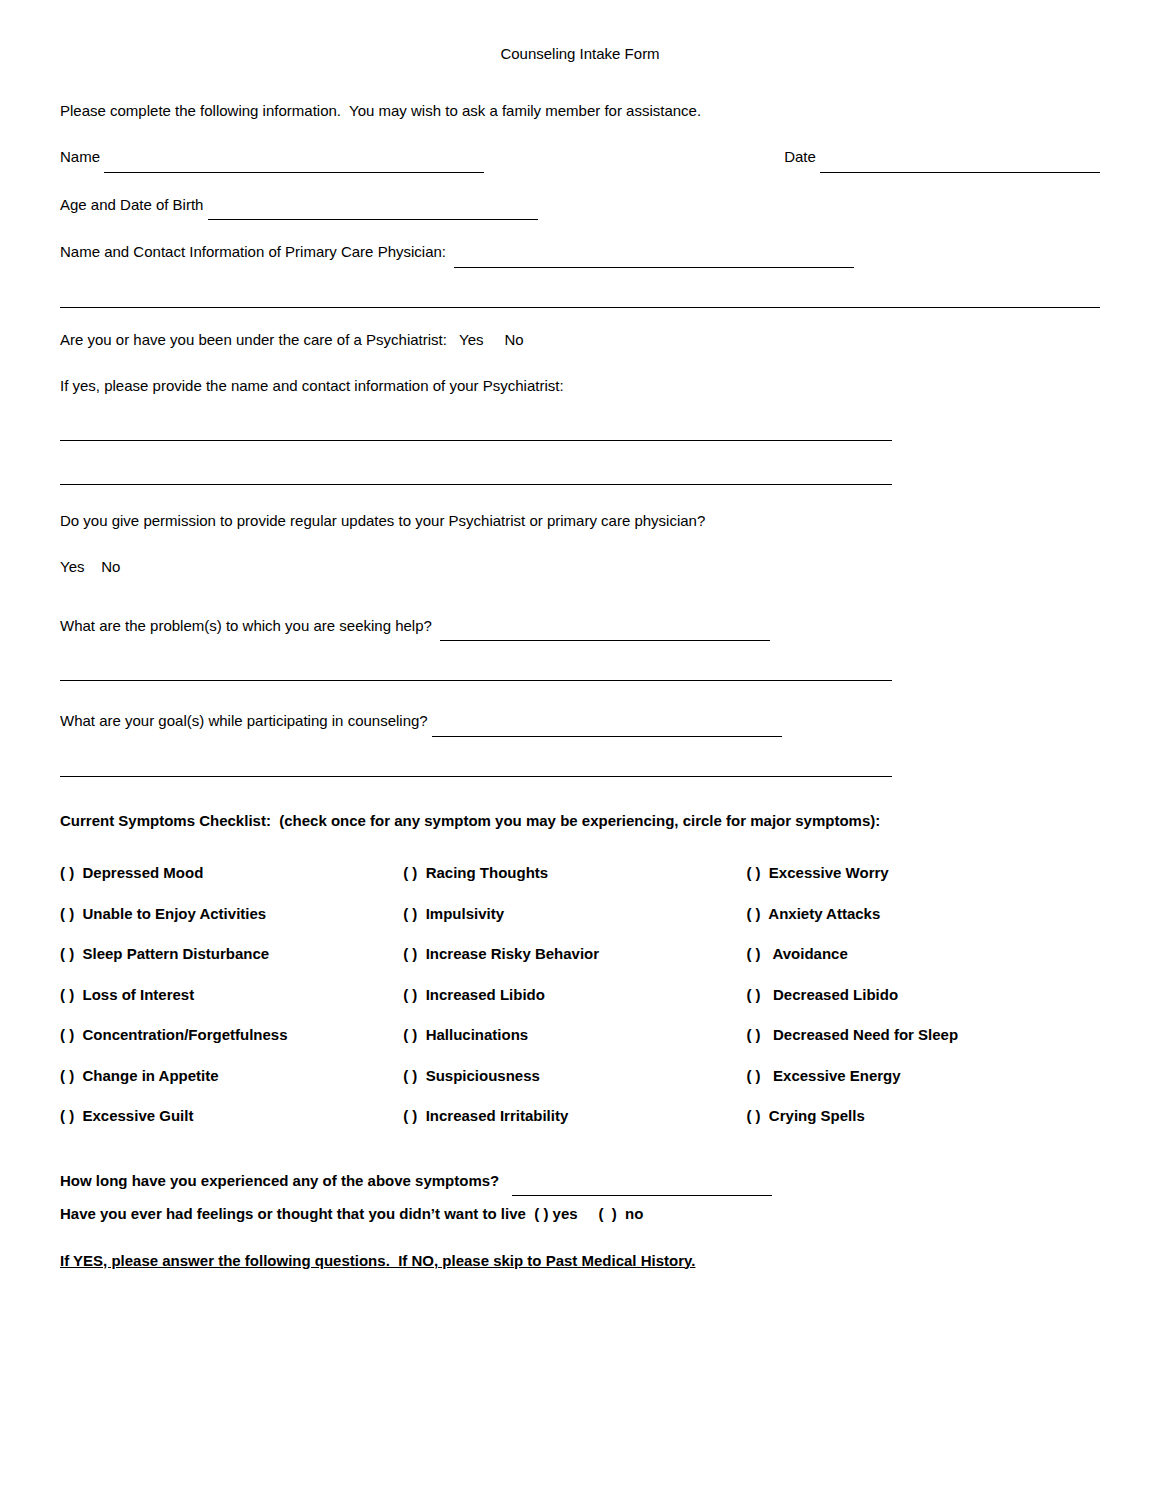Counseling Intake Form
Please complete the following information. You may wish to ask a family member for assistance.
Name Date
Age and Date of Birth
Name and Contact Information of Primary Care Physician:
Are you or have you been under the care of a Psychiatrist: Yes No
If yes, please provide the name and contact information of your Psychiatrist:
Do you give permission to provide regular updates to your Psychiatrist or primary care physician?
Yes No
What are the problem(s) to which you are seeking help?
What are your goal(s) while participating in counseling?
Current Symptoms Checklist: (check once for any symptom you may be experiencing, circle for major symptoms):
| ( ) Depressed Mood | ( ) Racing Thoughts | ( ) Excessive Worry |
| ( ) Unable to Enjoy Activities | ( ) Impulsivity | ( ) Anxiety Attacks |
| ( ) Sleep Pattern Disturbance | ( ) Increase Risky Behavior | ( ) Avoidance |
| ( ) Loss of Interest | ( ) Increased Libido | ( ) Decreased Libido |
| ( ) Concentration/Forgetfulness | ( ) Hallucinations | ( ) Decreased Need for Sleep |
| ( ) Change in Appetite | ( ) Suspiciousness | ( ) Excessive Energy |
| ( ) Excessive Guilt | ( ) Increased Irritability | ( ) Crying Spells |
How long have you experienced any of the above symptoms?
Have you ever had feelings or thought that you didn’t want to live ( ) yes ( ) no
If YES, please answer the following questions. If NO, please skip to Past Medical History.